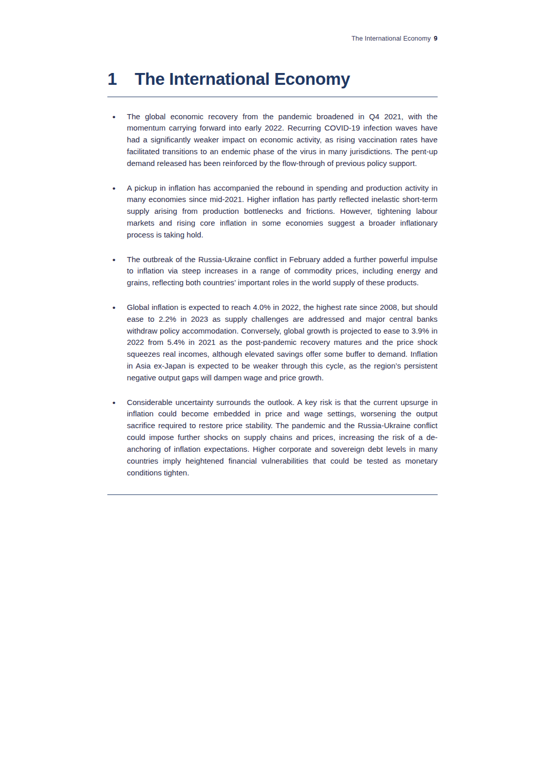The International Economy9
1 The International Economy
The global economic recovery from the pandemic broadened in Q4 2021, with the momentum carrying forward into early 2022. Recurring COVID-19 infection waves have had a significantly weaker impact on economic activity, as rising vaccination rates have facilitated transitions to an endemic phase of the virus in many jurisdictions. The pent-up demand released has been reinforced by the flow-through of previous policy support.
A pickup in inflation has accompanied the rebound in spending and production activity in many economies since mid-2021. Higher inflation has partly reflected inelastic short-term supply arising from production bottlenecks and frictions. However, tightening labour markets and rising core inflation in some economies suggest a broader inflationary process is taking hold.
The outbreak of the Russia-Ukraine conflict in February added a further powerful impulse to inflation via steep increases in a range of commodity prices, including energy and grains, reflecting both countries’ important roles in the world supply of these products.
Global inflation is expected to reach 4.0% in 2022, the highest rate since 2008, but should ease to 2.2% in 2023 as supply challenges are addressed and major central banks withdraw policy accommodation. Conversely, global growth is projected to ease to 3.9% in 2022 from 5.4% in 2021 as the post-pandemic recovery matures and the price shock squeezes real incomes, although elevated savings offer some buffer to demand. Inflation in Asia ex-Japan is expected to be weaker through this cycle, as the region’s persistent negative output gaps will dampen wage and price growth.
Considerable uncertainty surrounds the outlook. A key risk is that the current upsurge in inflation could become embedded in price and wage settings, worsening the output sacrifice required to restore price stability. The pandemic and the Russia-Ukraine conflict could impose further shocks on supply chains and prices, increasing the risk of a de-anchoring of inflation expectations. Higher corporate and sovereign debt levels in many countries imply heightened financial vulnerabilities that could be tested as monetary conditions tighten.